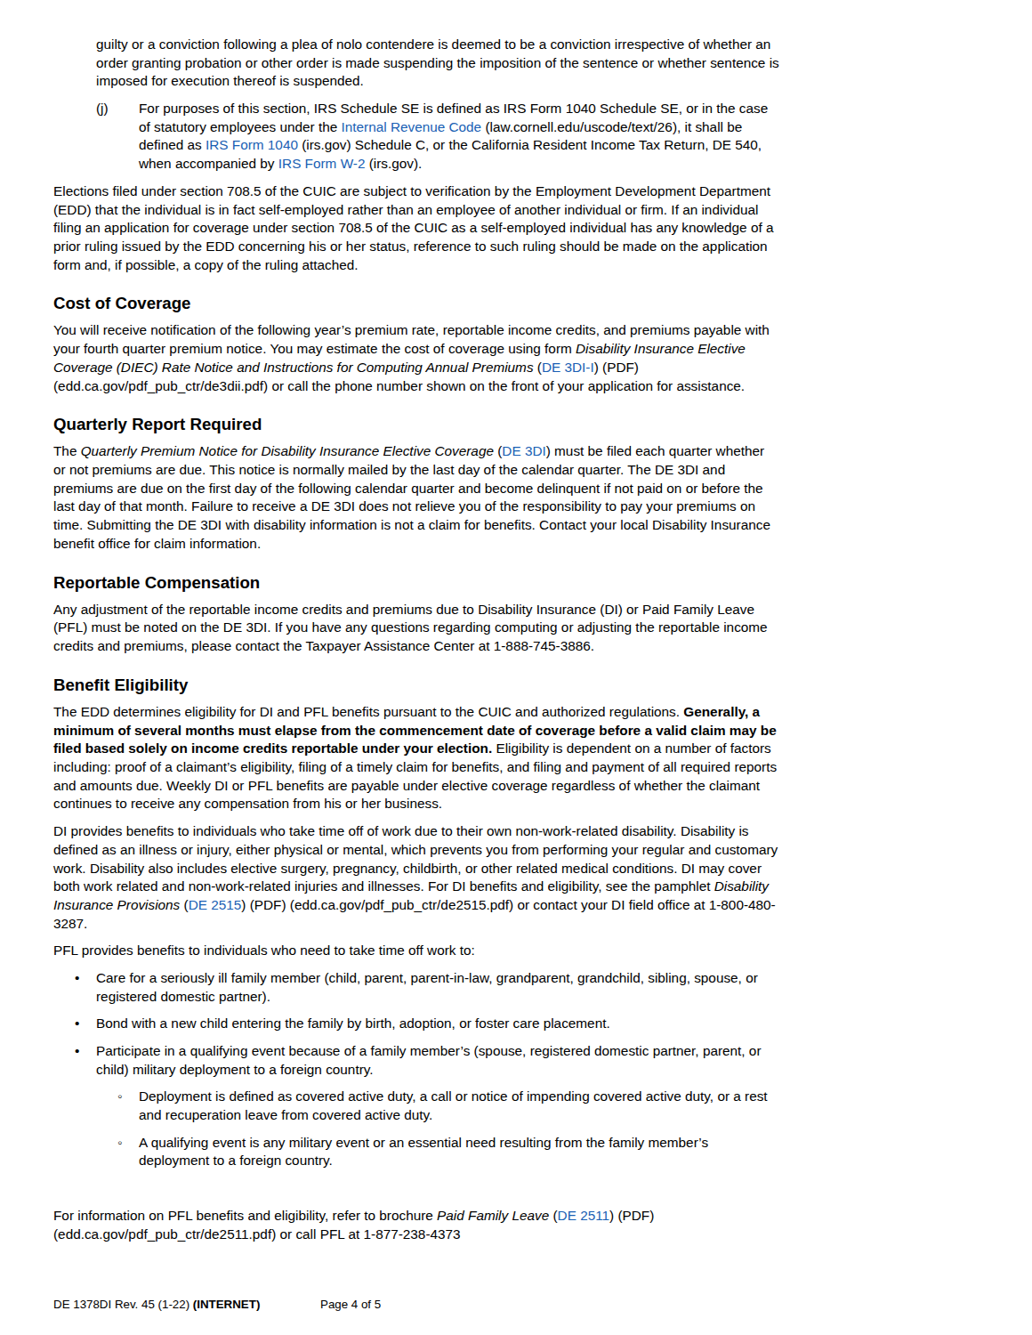guilty or a conviction following a plea of nolo contendere is deemed to be a conviction irrespective of whether an order granting probation or other order is made suspending the imposition of the sentence or whether sentence is imposed for execution thereof is suspended.
(j)
For purposes of this section, IRS Schedule SE is defined as IRS Form 1040 Schedule SE, or in the case of statutory employees under the Internal Revenue Code (law.cornell.edu/uscode/text/26), it shall be defined as IRS Form 1040 (irs.gov) Schedule C, or the California Resident Income Tax Return, DE 540, when accompanied by IRS Form W-2 (irs.gov).
Elections filed under section 708.5 of the CUIC are subject to verification by the Employment Development Department (EDD) that the individual is in fact self-employed rather than an employee of another individual or firm. If an individual filing an application for coverage under section 708.5 of the CUIC as a self-employed individual has any knowledge of a prior ruling issued by the EDD concerning his or her status, reference to such ruling should be made on the application form and, if possible, a copy of the ruling attached.
Cost of Coverage
You will receive notification of the following year’s premium rate, reportable income credits, and premiums payable with your fourth quarter premium notice. You may estimate the cost of coverage using form Disability Insurance Elective Coverage (DIEC) Rate Notice and Instructions for Computing Annual Premiums (DE 3DI-I) (PDF) (edd.ca.gov/pdf_pub_ctr/de3dii.pdf) or call the phone number shown on the front of your application for assistance.
Quarterly Report Required
The Quarterly Premium Notice for Disability Insurance Elective Coverage (DE 3DI) must be filed each quarter whether or not premiums are due. This notice is normally mailed by the last day of the calendar quarter. The DE 3DI and premiums are due on the first day of the following calendar quarter and become delinquent if not paid on or before the last day of that month. Failure to receive a DE 3DI does not relieve you of the responsibility to pay your premiums on time. Submitting the DE 3DI with disability information is not a claim for benefits. Contact your local Disability Insurance benefit office for claim information.
Reportable Compensation
Any adjustment of the reportable income credits and premiums due to Disability Insurance (DI) or Paid Family Leave (PFL) must be noted on the DE 3DI. If you have any questions regarding computing or adjusting the reportable income credits and premiums, please contact the Taxpayer Assistance Center at 1-888-745-3886.
Benefit Eligibility
The EDD determines eligibility for DI and PFL benefits pursuant to the CUIC and authorized regulations. Generally, a minimum of several months must elapse from the commencement date of coverage before a valid claim may be filed based solely on income credits reportable under your election. Eligibility is dependent on a number of factors including: proof of a claimant’s eligibility, filing of a timely claim for benefits, and filing and payment of all required reports and amounts due. Weekly DI or PFL benefits are payable under elective coverage regardless of whether the claimant continues to receive any compensation from his or her business.
DI provides benefits to individuals who take time off of work due to their own non-work-related disability. Disability is defined as an illness or injury, either physical or mental, which prevents you from performing your regular and customary work. Disability also includes elective surgery, pregnancy, childbirth, or other related medical conditions. DI may cover both work related and non-work-related injuries and illnesses. For DI benefits and eligibility, see the pamphlet Disability Insurance Provisions (DE 2515) (PDF) (edd.ca.gov/pdf_pub_ctr/de2515.pdf) or contact your DI field office at 1-800-480-3287.
PFL provides benefits to individuals who need to take time off work to:
Care for a seriously ill family member (child, parent, parent-in-law, grandparent, grandchild, sibling, spouse, or registered domestic partner).
Bond with a new child entering the family by birth, adoption, or foster care placement.
Participate in a qualifying event because of a family member’s (spouse, registered domestic partner, parent, or child) military deployment to a foreign country.
Deployment is defined as covered active duty, a call or notice of impending covered active duty, or a rest and recuperation leave from covered active duty.
A qualifying event is any military event or an essential need resulting from the family member’s deployment to a foreign country.
For information on PFL benefits and eligibility, refer to brochure Paid Family Leave (DE 2511) (PDF) (edd.ca.gov/pdf_pub_ctr/de2511.pdf) or call PFL at 1-877-238-4373
DE 1378DI Rev. 45 (1-22) (INTERNET)
Page 4 of 5